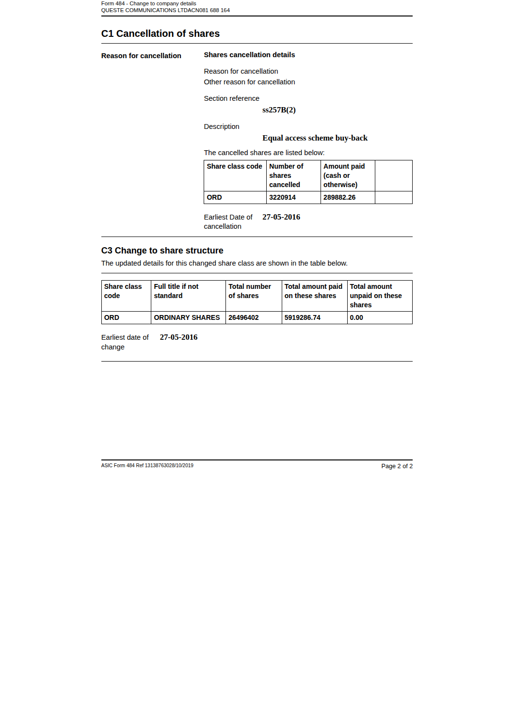Form 484 - Change to company details
QUESTE COMMUNICATIONS LTDACN081 688 164
C1 Cancellation of shares
Reason for cancellation
Shares cancellation details
Reason for cancellation
Other reason for cancellation
Section reference
ss257B(2)
Description
Equal access scheme buy-back
The cancelled shares are listed below:
| Share class code | Number of shares cancelled | Amount paid (cash or otherwise) | |
| --- | --- | --- | --- |
| ORD | 3220914 | 289882.26 | |
Earliest Date of cancellation
27-05-2016
C3 Change to share structure
The updated details for this changed share class are shown in the table below.
| Share class code | Full title if not standard | Total number of shares | Total amount paid on these shares | Total amount unpaid on these shares |
| --- | --- | --- | --- | --- |
| ORD | ORDINARY SHARES | 26496402 | 5919286.74 | 0.00 |
Earliest date of change
27-05-2016
ASIC Form 484 Ref 13138763028/10/2019
Page 2 of 2